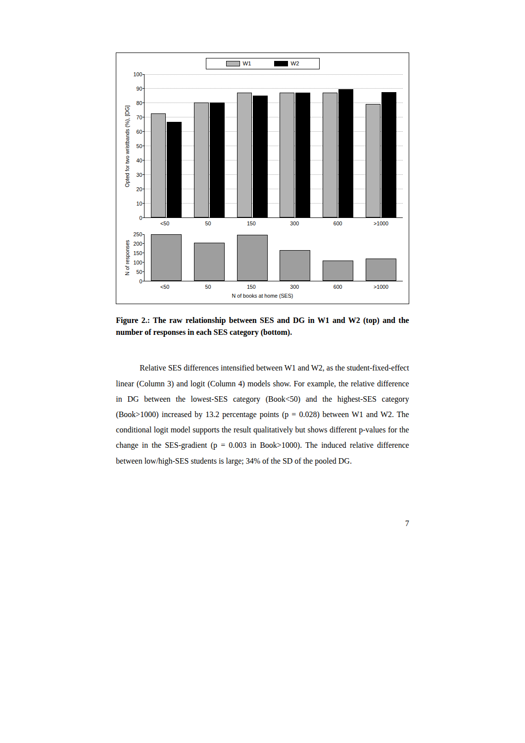W1 W2
Opted for two wristbands (%), [DG]
100 90 80 70 60 50 40 30 20 10 0
<50
50
150
300
600
>1000
N of responses
250 200 150 100 50 0
<50
50
150
300
600
>1000
N of books at home (SES)
Figure 2.: The raw relationship between SES and DG in W1 and W2 (top) and the number of responses in each SES category (bottom).
Relative SES differences intensified between W1 and W2, as the student-fixed-effect linear (Column 3) and logit (Column 4) models show. For example, the relative difference in DG between the lowest-SES category (Book<50) and the highest-SES category (Book>1000) increased by 13.2 percentage points (p = 0.028) between W1 and W2. The conditional logit model supports the result qualitatively but shows different p-values for the change in the SES-gradient (p = 0.003 in Book>1000). The induced relative difference between low/high-SES students is large; 34% of the SD of the pooled DG.
7